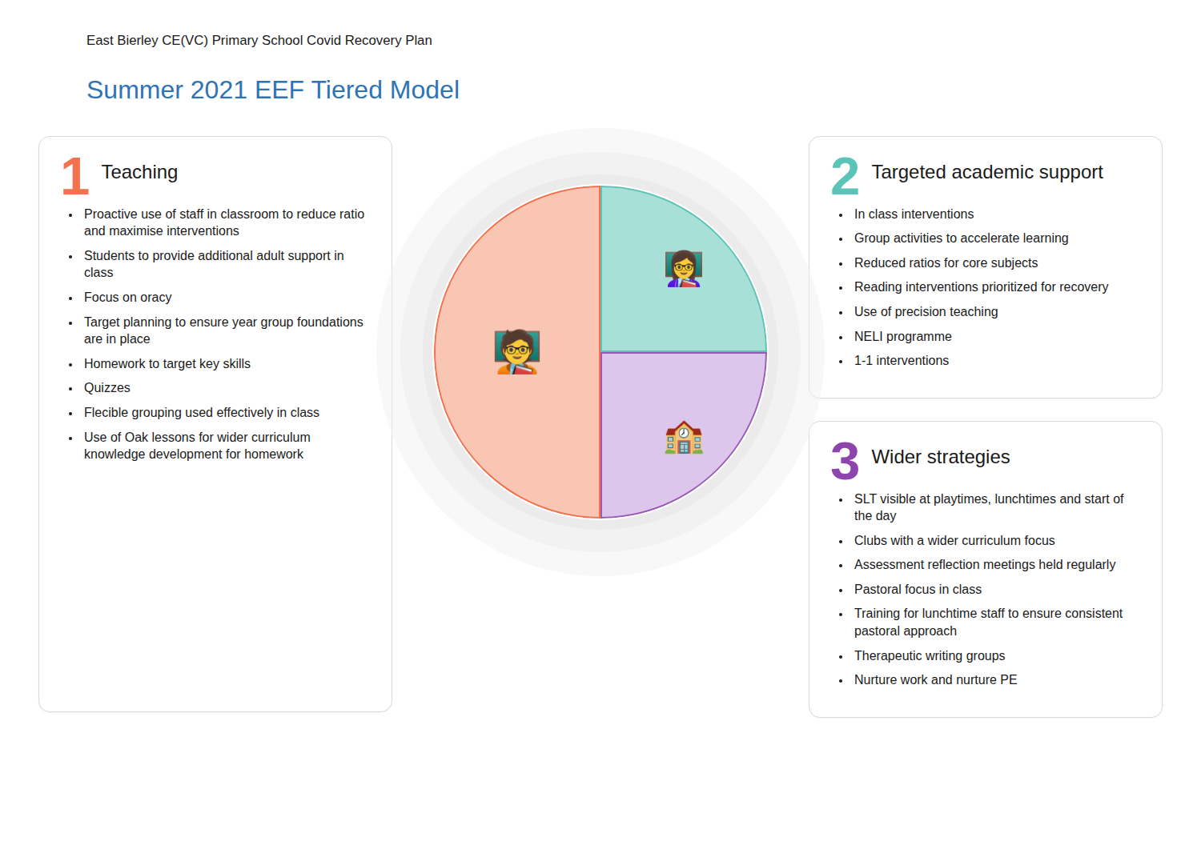East Bierley CE(VC) Primary School Covid Recovery Plan
Summer 2021 EEF Tiered Model
1
Teaching
Proactive use of staff in classroom to reduce ratio and maximise interventions
Students to provide additional adult support in class
Focus on oracy
Target planning to ensure year group foundations are in place
Homework to target key skills
Quizzes
Flecible grouping used effectively in class
Use of Oak lessons for wider curriculum knowledge development for homework
🧑‍🏫
👩‍🏫
🏫
Teaching, Targeted academic support and Wider strategies form the three tiers of the EEF model.
2
Targeted academic support
In class interventions
Group activities to accelerate learning
Reduced ratios for core subjects
Reading interventions prioritized for recovery
Use of precision teaching
NELI programme
1-1 interventions
3
Wider strategies
SLT visible at playtimes, lunchtimes and start of the day
Clubs with a wider curriculum focus
Assessment reflection meetings held regularly
Pastoral focus in class
Training for lunchtime staff to ensure consistent pastoral approach
Therapeutic writing groups
Nurture work and nurture PE